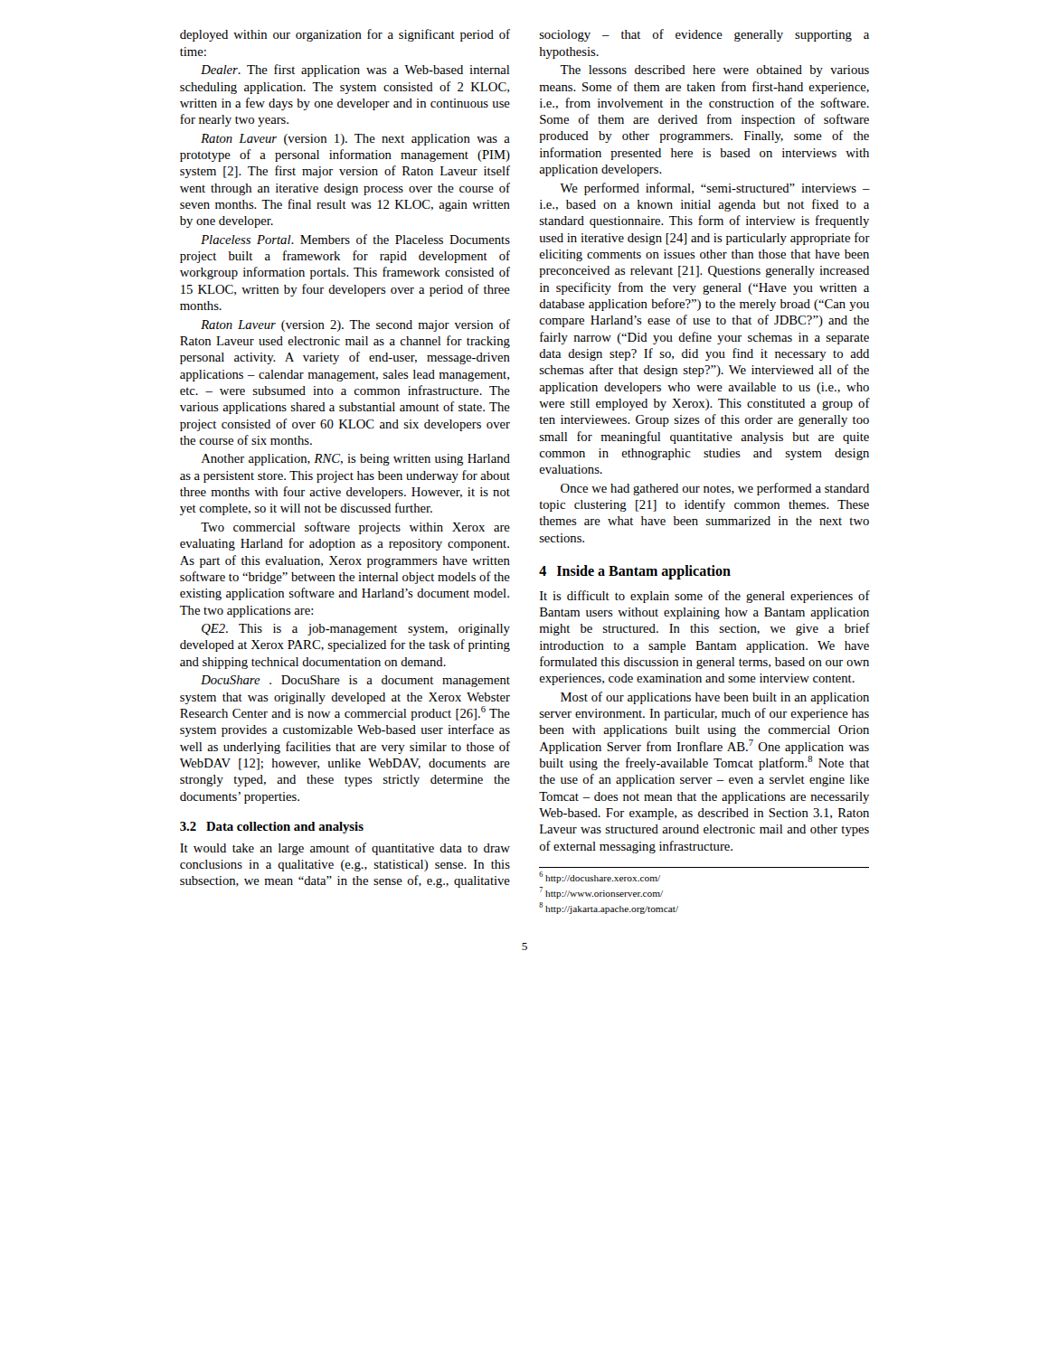deployed within our organization for a significant period of time:
Dealer. The first application was a Web-based internal scheduling application. The system consisted of 2 KLOC, written in a few days by one developer and in continuous use for nearly two years.
Raton Laveur (version 1). The next application was a prototype of a personal information management (PIM) system [2]. The first major version of Raton Laveur itself went through an iterative design process over the course of seven months. The final result was 12 KLOC, again written by one developer.
Placeless Portal. Members of the Placeless Documents project built a framework for rapid development of workgroup information portals. This framework consisted of 15 KLOC, written by four developers over a period of three months.
Raton Laveur (version 2). The second major version of Raton Laveur used electronic mail as a channel for tracking personal activity. A variety of end-user, message-driven applications – calendar management, sales lead management, etc. – were subsumed into a common infrastructure. The various applications shared a substantial amount of state. The project consisted of over 60 KLOC and six developers over the course of six months.
Another application, RNC, is being written using Harland as a persistent store. This project has been underway for about three months with four active developers. However, it is not yet complete, so it will not be discussed further.
Two commercial software projects within Xerox are evaluating Harland for adoption as a repository component. As part of this evaluation, Xerox programmers have written software to “bridge” between the internal object models of the existing application software and Harland’s document model. The two applications are:
QE2. This is a job-management system, originally developed at Xerox PARC, specialized for the task of printing and shipping technical documentation on demand.
DocuShare . DocuShare is a document management system that was originally developed at the Xerox Webster Research Center and is now a commercial product [26].6 The system provides a customizable Web-based user interface as well as underlying facilities that are very similar to those of WebDAV [12]; however, unlike WebDAV, documents are strongly typed, and these types strictly determine the documents’ properties.
3.2 Data collection and analysis
It would take an large amount of quantitative data to draw conclusions in a qualitative (e.g., statistical) sense. In this subsection, we mean “data” in the sense of, e.g., qualitative sociology – that of evidence generally supporting a hypothesis.
The lessons described here were obtained by various means. Some of them are taken from first-hand experience, i.e., from involvement in the construction of the software. Some of them are derived from inspection of software produced by other programmers. Finally, some of the information presented here is based on interviews with application developers.
We performed informal, “semi-structured” interviews – i.e., based on a known initial agenda but not fixed to a standard questionnaire. This form of interview is frequently used in iterative design [24] and is particularly appropriate for eliciting comments on issues other than those that have been preconceived as relevant [21]. Questions generally increased in specificity from the very general (“Have you written a database application before?”) to the merely broad (“Can you compare Harland’s ease of use to that of JDBC?”) and the fairly narrow (“Did you define your schemas in a separate data design step? If so, did you find it necessary to add schemas after that design step?”). We interviewed all of the application developers who were available to us (i.e., who were still employed by Xerox). This constituted a group of ten interviewees. Group sizes of this order are generally too small for meaningful quantitative analysis but are quite common in ethnographic studies and system design evaluations.
Once we had gathered our notes, we performed a standard topic clustering [21] to identify common themes. These themes are what have been summarized in the next two sections.
4 Inside a Bantam application
It is difficult to explain some of the general experiences of Bantam users without explaining how a Bantam application might be structured. In this section, we give a brief introduction to a sample Bantam application. We have formulated this discussion in general terms, based on our own experiences, code examination and some interview content.
Most of our applications have been built in an application server environment. In particular, much of our experience has been with applications built using the commercial Orion Application Server from Ironflare AB.7 One application was built using the freely-available Tomcat platform.8 Note that the use of an application server – even a servlet engine like Tomcat – does not mean that the applications are necessarily Web-based. For example, as described in Section 3.1, Raton Laveur was structured around electronic mail and other types of external messaging infrastructure.
6 http://docushare.xerox.com/
7 http://www.orionserver.com/
8 http://jakarta.apache.org/tomcat/
5